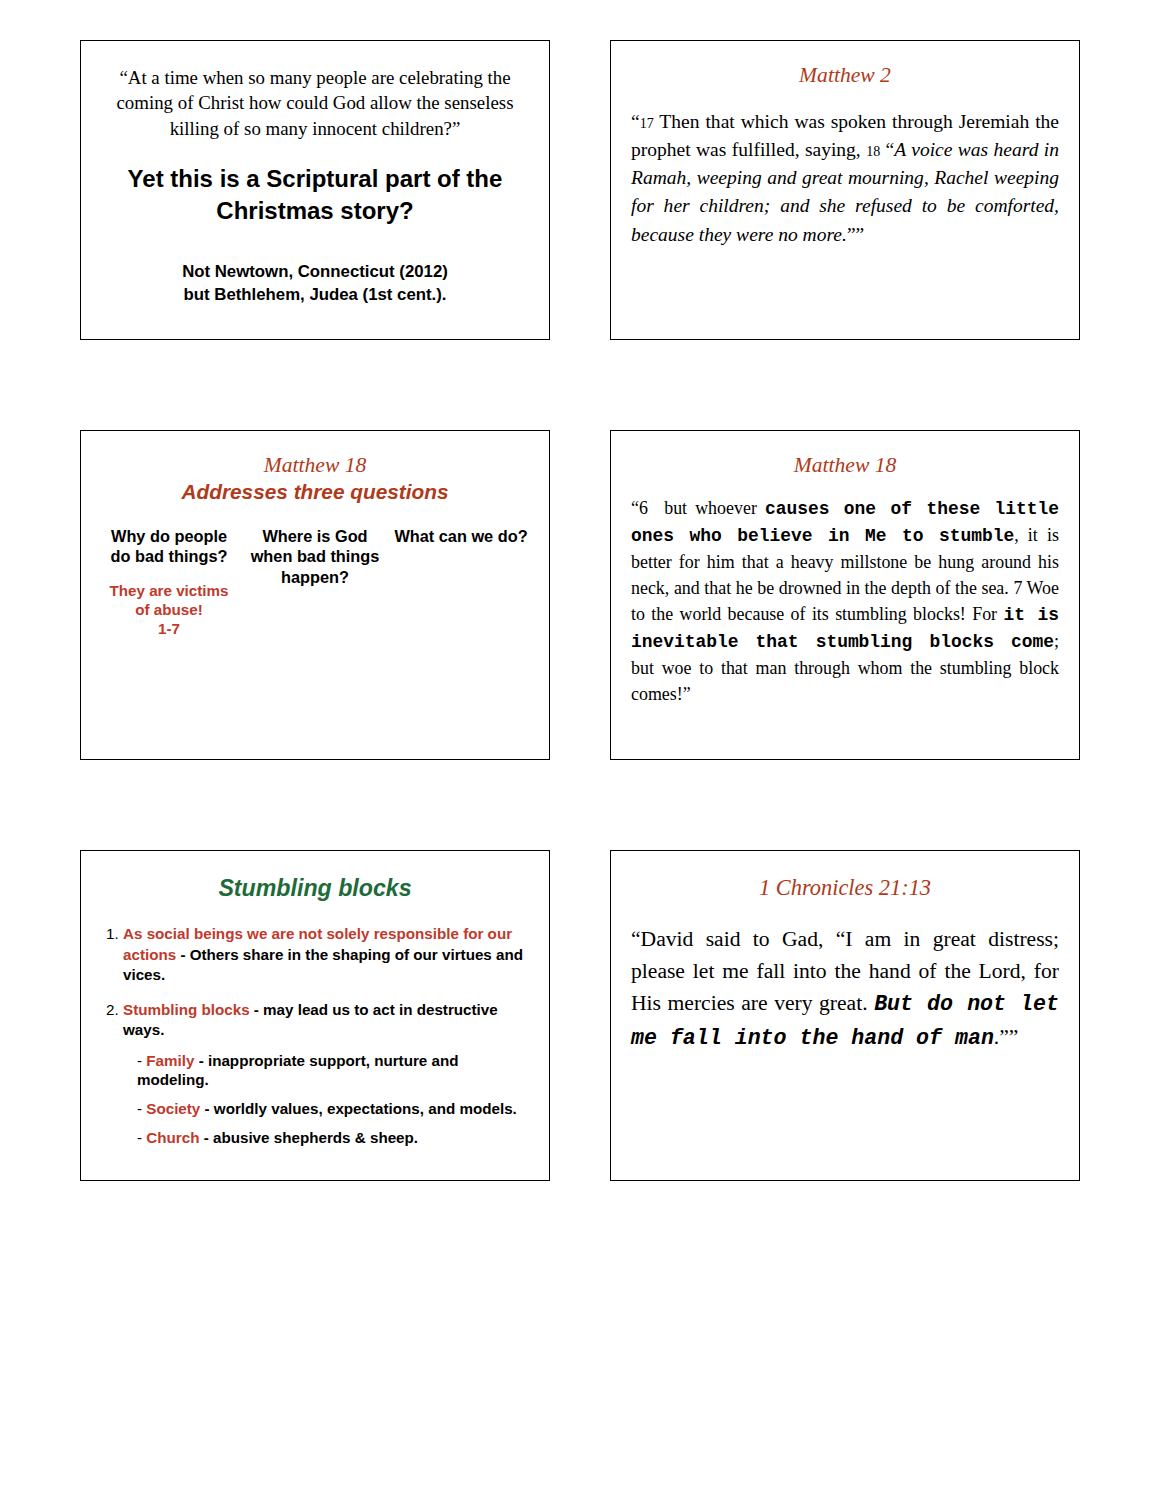“At a time when so many people are celebrating the coming of Christ how could God allow the senseless killing of so many innocent children?”
Yet this is a Scriptural part of the Christmas story?
Not Newtown, Connecticut (2012)
but Bethlehem, Judea (1st cent.).
Matthew 2
“17 Then that which was spoken through Jeremiah the prophet was fulfilled, saying, 18 “A voice was heard in Ramah, weeping and great mourning, Rachel weeping for her children; and she refused to be comforted, because they were no more.””
Matthew 18
Addresses three questions
Why do people do bad things?
They are victims of abuse!
1-7
Where is God when bad things happen?
What can we do?
Matthew 18
“6 but whoever causes one of these little ones who believe in Me to stumble, it is better for him that a heavy millstone be hung around his neck, and that he be drowned in the depth of the sea. 7 Woe to the world because of its stumbling blocks! For it is inevitable that stumbling blocks come; but woe to that man through whom the stumbling block comes!”
Stumbling blocks
As social beings we are not solely responsible for our actions - Others share in the shaping of our virtues and vices.
Stumbling blocks - may lead us to act in destructive ways.
Family - inappropriate support, nurture and modeling.
Society - worldly values, expectations, and models.
Church - abusive shepherds & sheep.
1 Chronicles 21:13
“David said to Gad, “I am in great distress; please let me fall into the hand of the Lord, for His mercies are very great. But do not let me fall into the hand of man.””